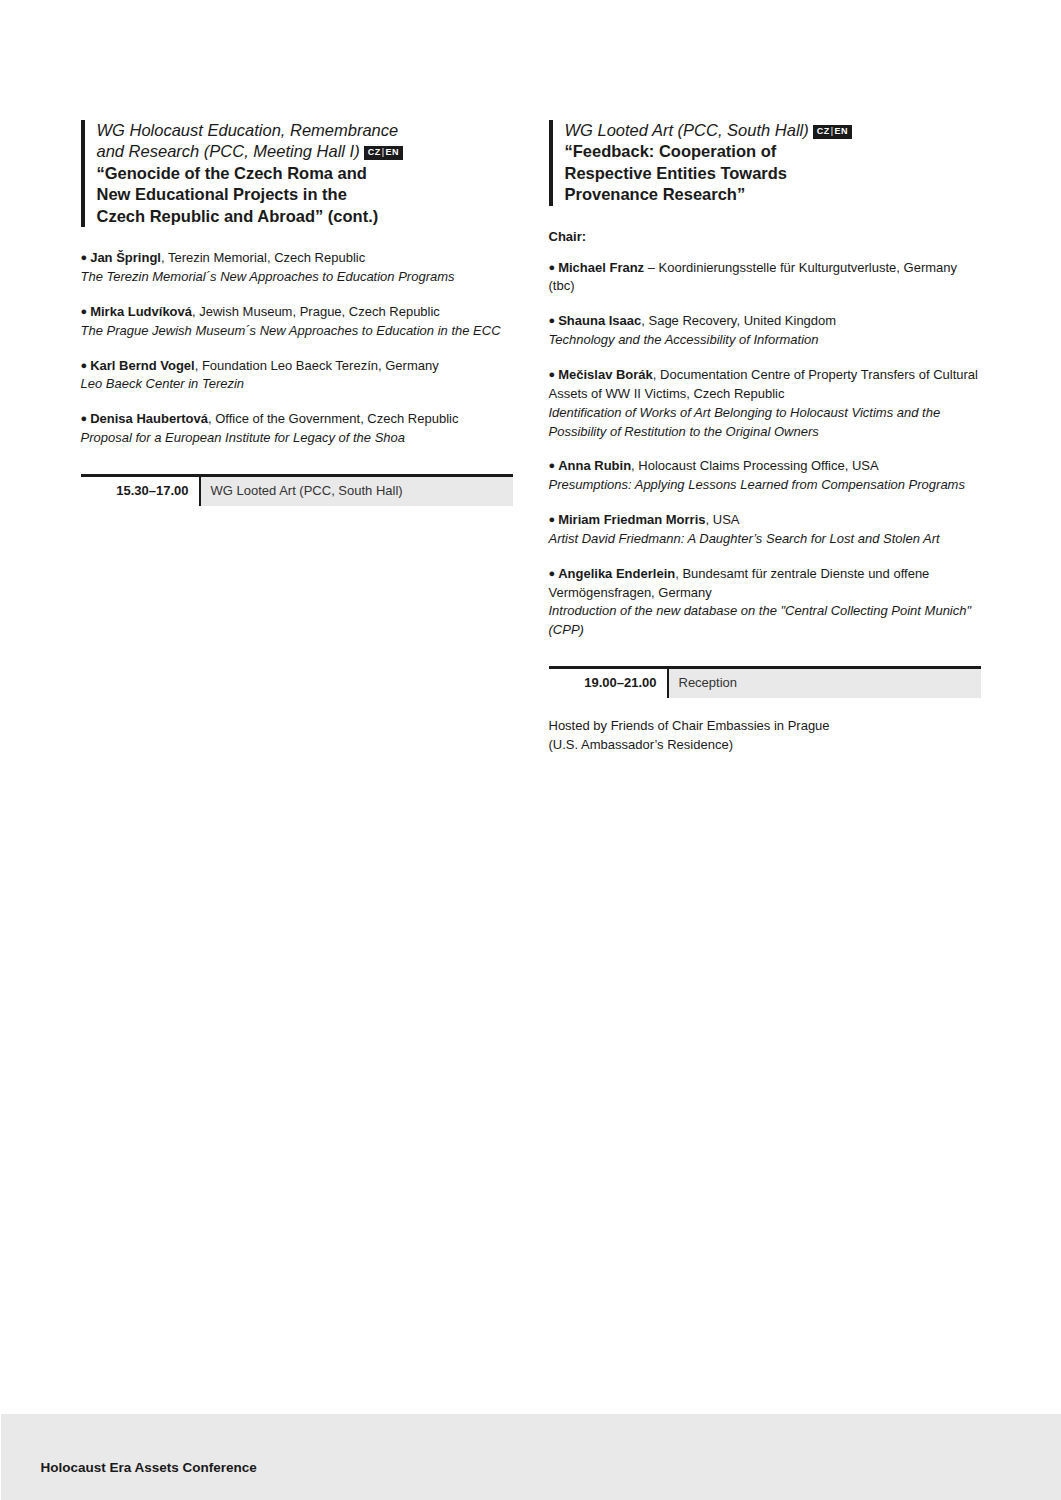WG Holocaust Education, Remembrance
and Research (PCC, Meeting Hall I)CZ|EN
“Genocide of the Czech Roma and
New Educational Projects in the
Czech Republic and Abroad” (cont.)
●Jan Špringl, Terezin Memorial, Czech Republic The Terezin Memorial´s New Approaches to Education Programs
●Mirka Ludvíková, Jewish Museum, Prague, Czech Republic The Prague Jewish Museum´s New Approaches to Education in the ECC
●Karl Bernd Vogel, Foundation Leo Baeck Terezín, Germany Leo Baeck Center in Terezin
●Denisa Haubertová, Office of the Government, Czech Republic Proposal for a European Institute for Legacy of the Shoa
15.30–17.00
WG Looted Art (PCC, South Hall)
WG Looted Art (PCC, South Hall)CZ|EN
“Feedback: Cooperation of
Respective Entities Towards
Provenance Research”
Chair:
●Michael Franz – Koordinierungsstelle für Kulturgutverluste, Germany (tbc)
●Shauna Isaac, Sage Recovery, United Kingdom Technology and the Accessibility of Information
●Mečislav Borák, Documentation Centre of Property Transfers of Cultural Assets of WW II Victims, Czech Republic Identification of Works of Art Belonging to Holocaust Victims and the Possibility of Restitution to the Original Owners
●Anna Rubin, Holocaust Claims Processing Office, USA Presumptions: Applying Lessons Learned from Compensation Programs
●Miriam Friedman Morris, USA Artist David Friedmann: A Daughter’s Search for Lost and Stolen Art
●Angelika Enderlein, Bundesamt für zentrale Dienste und offene Vermögensfragen, Germany Introduction of the new database on the "Central Collecting Point Munich" (CPP)
19.00–21.00
Reception
Hosted by Friends of Chair Embassies in Prague
(U.S. Ambassador’s Residence)
Holocaust Era Assets Conference